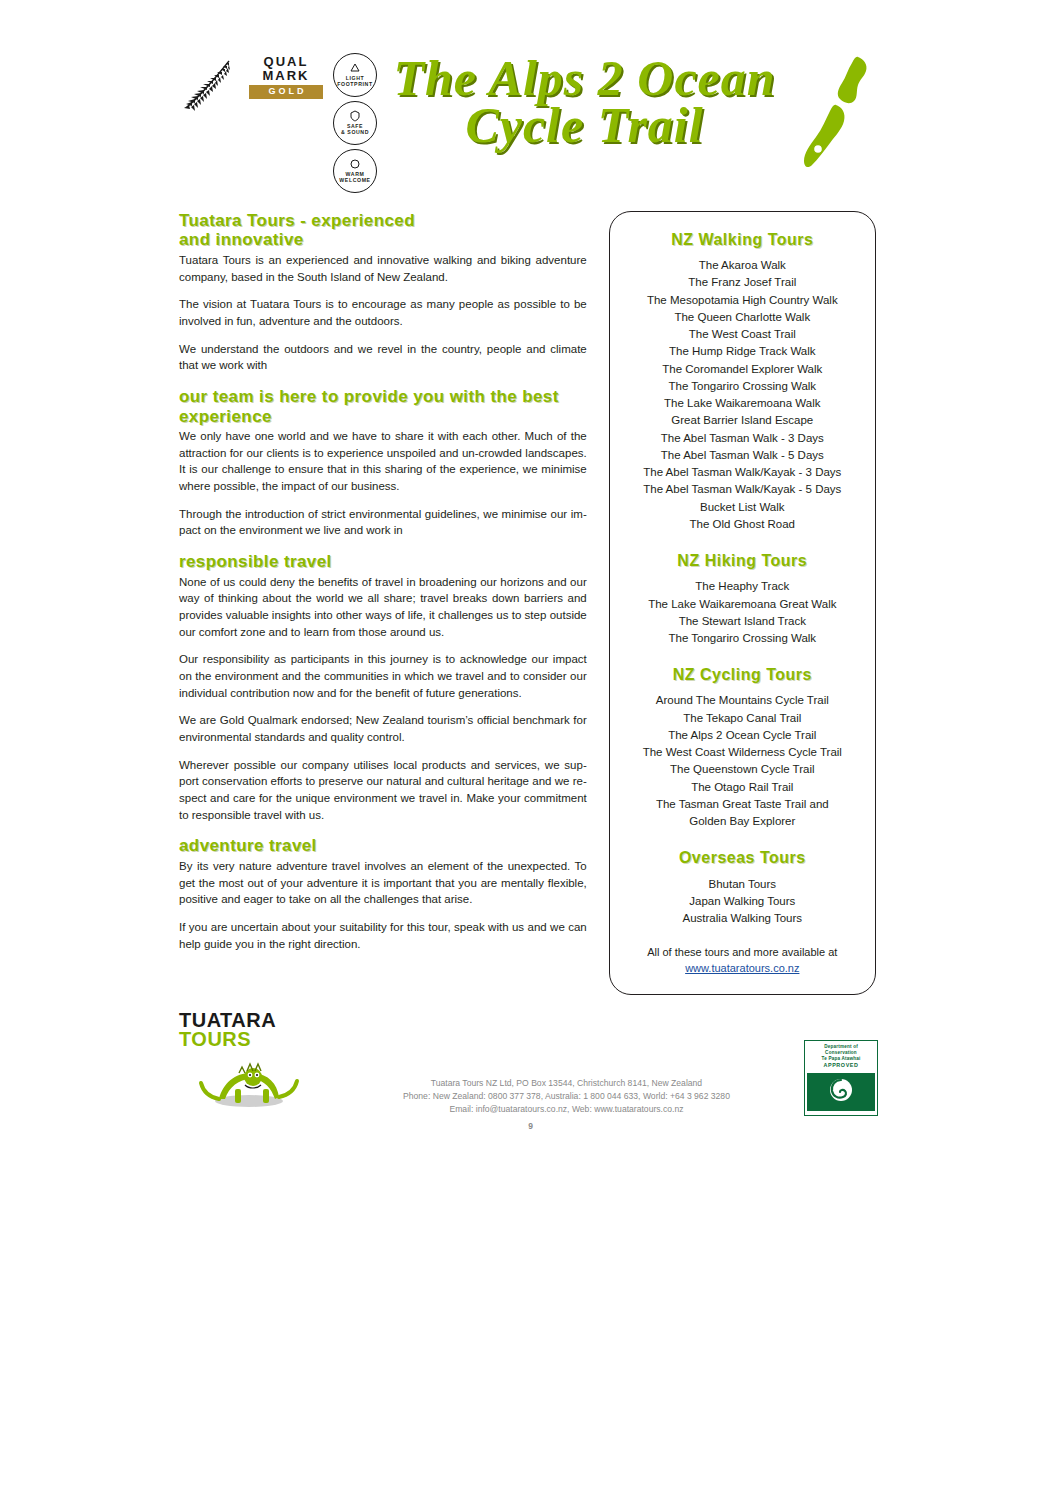QUAL
MARK GOLD
LIGHT
FOOTPRINT
SAFE
& SOUND
WARM
WELCOME
The Alps 2 Ocean
Cycle Trail
Tuatara Tours - experienced
and innovative
Tuatara Tours is an experienced and innovative walking and biking adventure company, based in the South Island of New Zealand.
The vision at Tuatara Tours is to encourage as many people as possible to be involved in fun, adventure and the outdoors.
We understand the outdoors and we revel in the country, people and climate that we work with
our team is here to provide you with the best experience
We only have one world and we have to share it with each other. Much of the attraction for our clients is to experience unspoiled and un-crowded landscapes. It is our challenge to ensure that in this sharing of the experience, we minimise where possible, the impact of our business.
Through the introduction of strict environmental guidelines, we minimise our impact on the environment we live and work in
responsible travel
None of us could deny the benefits of travel in broadening our horizons and our way of thinking about the world we all share; travel breaks down barriers and provides valuable insights into other ways of life, it challenges us to step outside our comfort zone and to learn from those around us.
Our responsibility as participants in this journey is to acknowledge our impact on the environment and the communities in which we travel and to consider our individual contribution now and for the benefit of future generations.
We are Gold Qualmark endorsed; New Zealand tourism’s official benchmark for environmental standards and quality control.
Wherever possible our company utilises local products and services, we support conservation efforts to preserve our natural and cultural heritage and we respect and care for the unique environment we travel in. Make your commitment to responsible travel with us.
adventure travel
By its very nature adventure travel involves an element of the unexpected. To get the most out of your adventure it is important that you are mentally flexible, positive and eager to take on all the challenges that arise.
If you are uncertain about your suitability for this tour, speak with us and we can help guide you in the right direction.
NZ Walking Tours
The Akaroa Walk
The Franz Josef Trail
The Mesopotamia High Country Walk
The Queen Charlotte Walk
The West Coast Trail
The Hump Ridge Track Walk
The Coromandel Explorer Walk
The Tongariro Crossing Walk
The Lake Waikaremoana Walk
Great Barrier Island Escape
The Abel Tasman Walk - 3 Days
The Abel Tasman Walk - 5 Days
The Abel Tasman Walk/Kayak - 3 Days
The Abel Tasman Walk/Kayak - 5 Days
Bucket List Walk
The Old Ghost Road
NZ Hiking Tours
The Heaphy Track
The Lake Waikaremoana Great Walk
The Stewart Island Track
The Tongariro Crossing Walk
NZ Cycling Tours
Around The Mountains Cycle Trail
The Tekapo Canal Trail
The Alps 2 Ocean Cycle Trail
The West Coast Wilderness Cycle Trail
The Queenstown Cycle Trail
The Otago Rail Trail
The Tasman Great Taste Trail and
Golden Bay Explorer
Overseas Tours
Bhutan Tours
Japan Walking Tours
Australia Walking Tours
All of these tours and more available at
www.tuataratours.co.nz
TUATARA
TOURS
Tuatara Tours NZ Ltd, PO Box 13544, Christchurch 8141, New Zealand
Phone: New Zealand: 0800 377 378, Australia: 1 800 044 633, World: +64 3 962 3280
Email: info@tuataratours.co.nz, Web: www.tuataratours.co.nz
Department of
Conservation
Te Papa Atawhai
APPROVED
9